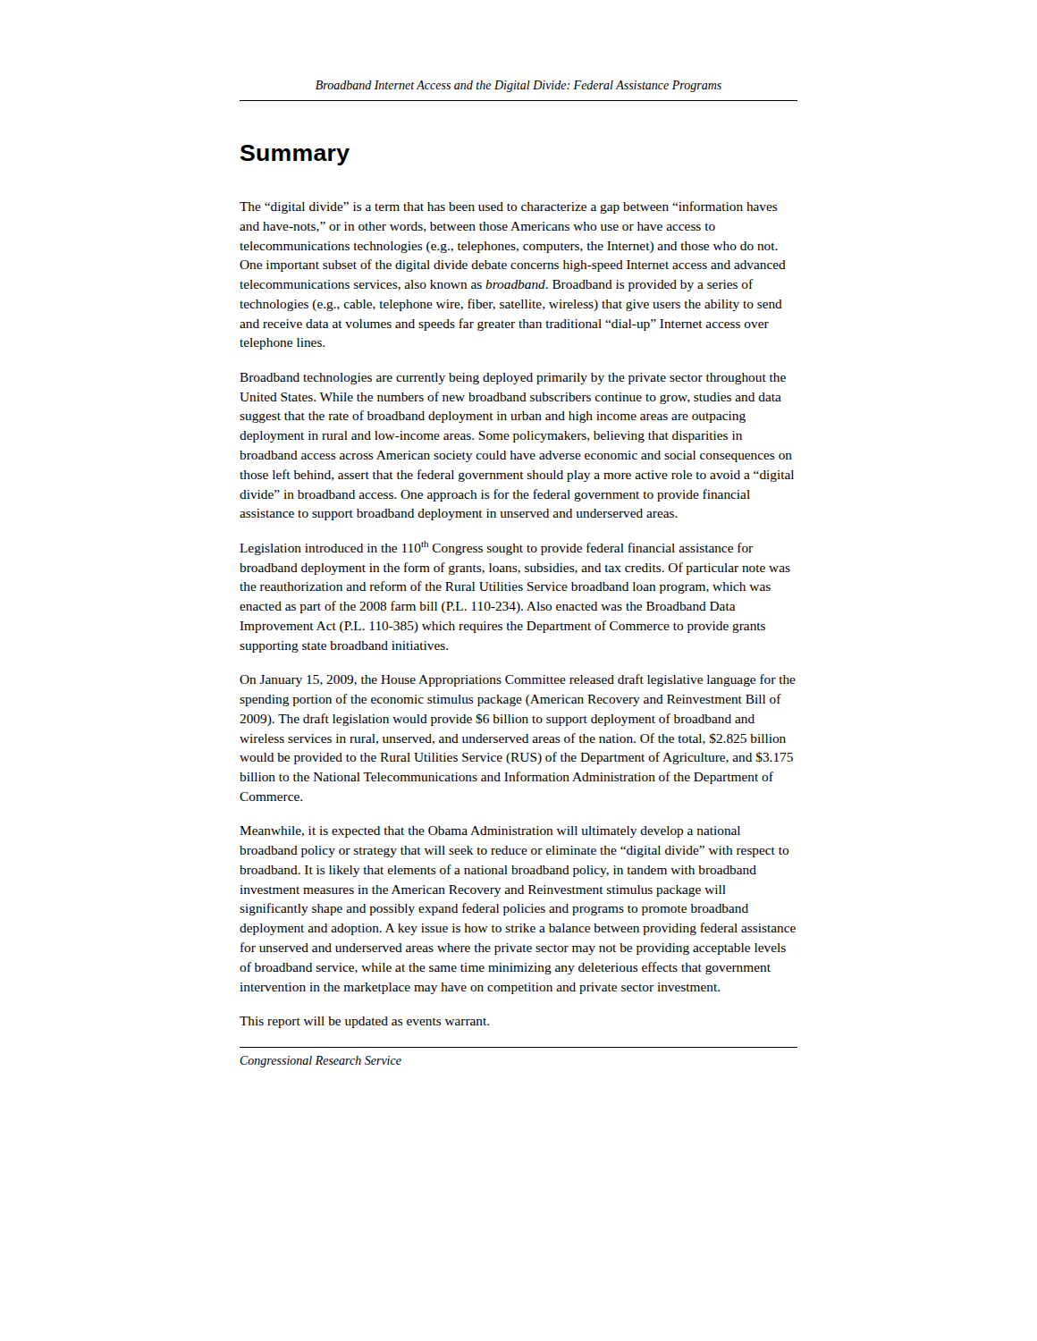Broadband Internet Access and the Digital Divide: Federal Assistance Programs
Summary
The “digital divide” is a term that has been used to characterize a gap between “information haves and have-nots,” or in other words, between those Americans who use or have access to telecommunications technologies (e.g., telephones, computers, the Internet) and those who do not. One important subset of the digital divide debate concerns high-speed Internet access and advanced telecommunications services, also known as broadband. Broadband is provided by a series of technologies (e.g., cable, telephone wire, fiber, satellite, wireless) that give users the ability to send and receive data at volumes and speeds far greater than traditional “dial-up” Internet access over telephone lines.
Broadband technologies are currently being deployed primarily by the private sector throughout the United States. While the numbers of new broadband subscribers continue to grow, studies and data suggest that the rate of broadband deployment in urban and high income areas are outpacing deployment in rural and low-income areas. Some policymakers, believing that disparities in broadband access across American society could have adverse economic and social consequences on those left behind, assert that the federal government should play a more active role to avoid a “digital divide” in broadband access. One approach is for the federal government to provide financial assistance to support broadband deployment in unserved and underserved areas.
Legislation introduced in the 110th Congress sought to provide federal financial assistance for broadband deployment in the form of grants, loans, subsidies, and tax credits. Of particular note was the reauthorization and reform of the Rural Utilities Service broadband loan program, which was enacted as part of the 2008 farm bill (P.L. 110-234). Also enacted was the Broadband Data Improvement Act (P.L. 110-385) which requires the Department of Commerce to provide grants supporting state broadband initiatives.
On January 15, 2009, the House Appropriations Committee released draft legislative language for the spending portion of the economic stimulus package (American Recovery and Reinvestment Bill of 2009). The draft legislation would provide $6 billion to support deployment of broadband and wireless services in rural, unserved, and underserved areas of the nation. Of the total, $2.825 billion would be provided to the Rural Utilities Service (RUS) of the Department of Agriculture, and $3.175 billion to the National Telecommunications and Information Administration of the Department of Commerce.
Meanwhile, it is expected that the Obama Administration will ultimately develop a national broadband policy or strategy that will seek to reduce or eliminate the “digital divide” with respect to broadband. It is likely that elements of a national broadband policy, in tandem with broadband investment measures in the American Recovery and Reinvestment stimulus package will significantly shape and possibly expand federal policies and programs to promote broadband deployment and adoption. A key issue is how to strike a balance between providing federal assistance for unserved and underserved areas where the private sector may not be providing acceptable levels of broadband service, while at the same time minimizing any deleterious effects that government intervention in the marketplace may have on competition and private sector investment.
This report will be updated as events warrant.
Congressional Research Service